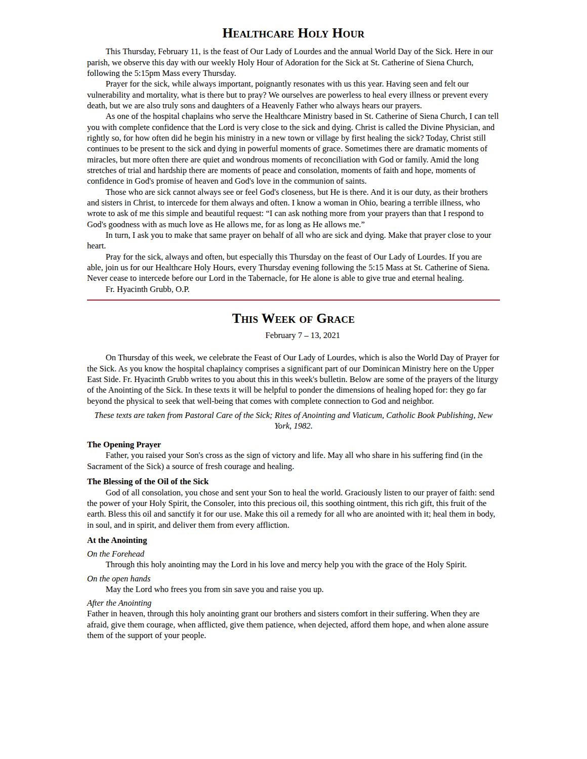Healthcare Holy Hour
This Thursday, February 11, is the feast of Our Lady of Lourdes and the annual World Day of the Sick. Here in our parish, we observe this day with our weekly Holy Hour of Adoration for the Sick at St. Catherine of Siena Church, following the 5:15pm Mass every Thursday.
Prayer for the sick, while always important, poignantly resonates with us this year. Having seen and felt our vulnerability and mortality, what is there but to pray? We ourselves are powerless to heal every illness or prevent every death, but we are also truly sons and daughters of a Heavenly Father who always hears our prayers.
As one of the hospital chaplains who serve the Healthcare Ministry based in St. Catherine of Siena Church, I can tell you with complete confidence that the Lord is very close to the sick and dying. Christ is called the Divine Physician, and rightly so, for how often did he begin his ministry in a new town or village by first healing the sick? Today, Christ still continues to be present to the sick and dying in powerful moments of grace. Sometimes there are dramatic moments of miracles, but more often there are quiet and wondrous moments of reconciliation with God or family. Amid the long stretches of trial and hardship there are moments of peace and consolation, moments of faith and hope, moments of confidence in God's promise of heaven and God's love in the communion of saints.
Those who are sick cannot always see or feel God's closeness, but He is there. And it is our duty, as their brothers and sisters in Christ, to intercede for them always and often. I know a woman in Ohio, bearing a terrible illness, who wrote to ask of me this simple and beautiful request: “I can ask nothing more from your prayers than that I respond to God's goodness with as much love as He allows me, for as long as He allows me.”
In turn, I ask you to make that same prayer on behalf of all who are sick and dying. Make that prayer close to your heart.
Pray for the sick, always and often, but especially this Thursday on the feast of Our Lady of Lourdes. If you are able, join us for our Healthcare Holy Hours, every Thursday evening following the 5:15 Mass at St. Catherine of Siena. Never cease to intercede before our Lord in the Tabernacle, for He alone is able to give true and eternal healing.
Fr. Hyacinth Grubb, O.P.
This Week of Grace
February 7 – 13, 2021
On Thursday of this week, we celebrate the Feast of Our Lady of Lourdes, which is also the World Day of Prayer for the Sick. As you know the hospital chaplaincy comprises a significant part of our Dominican Ministry here on the Upper East Side. Fr. Hyacinth Grubb writes to you about this in this week's bulletin. Below are some of the prayers of the liturgy of the Anointing of the Sick. In these texts it will be helpful to ponder the dimensions of healing hoped for: they go far beyond the physical to seek that well-being that comes with complete connection to God and neighbor.
These texts are taken from Pastoral Care of the Sick; Rites of Anointing and Viaticum, Catholic Book Publishing, New York, 1982.
The Opening Prayer
Father, you raised your Son's cross as the sign of victory and life. May all who share in his suffering find (in the Sacrament of the Sick) a source of fresh courage and healing.
The Blessing of the Oil of the Sick
God of all consolation, you chose and sent your Son to heal the world. Graciously listen to our prayer of faith: send the power of your Holy Spirit, the Consoler, into this precious oil, this soothing ointment, this rich gift, this fruit of the earth. Bless this oil and sanctify it for our use. Make this oil a remedy for all who are anointed with it; heal them in body, in soul, and in spirit, and deliver them from every affliction.
At the Anointing
On the Forehead
Through this holy anointing may the Lord in his love and mercy help you with the grace of the Holy Spirit.
On the open hands
May the Lord who frees you from sin save you and raise you up.
After the Anointing
Father in heaven, through this holy anointing grant our brothers and sisters comfort in their suffering. When they are afraid, give them courage, when afflicted, give them patience, when dejected, afford them hope, and when alone assure them of the support of your people.